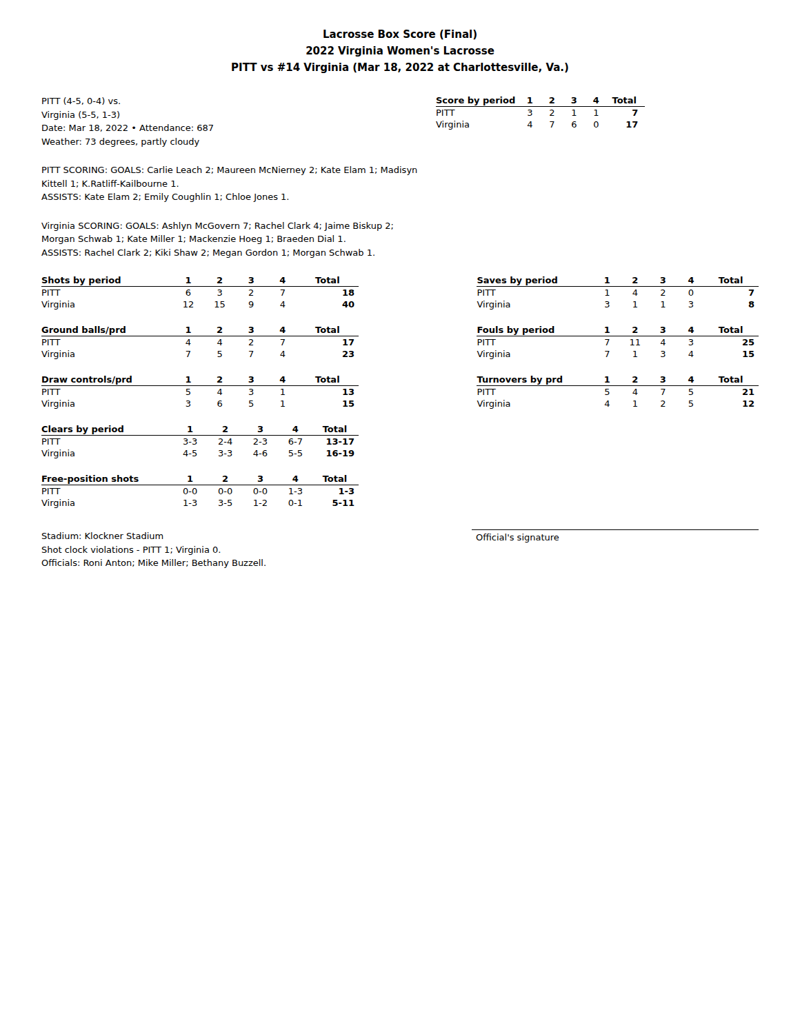Lacrosse Box Score (Final)
2022 Virginia Women's Lacrosse
PITT vs #14 Virginia (Mar 18, 2022 at Charlottesville, Va.)
| PITT (4-5, 0-4) vs. Virginia (5-5, 1-3) Date: Mar 18, 2022 • Attendance: 687 Weather: 73 degrees, partly cloudy | / Score by period / 1 / 2 / 3 / 4 / Total / / --- / --- / --- / --- / --- / --- / / PITT / 3 / 2 / 1 / 1 / 7 / / Virginia / 4 / 7 / 6 / 0 / 17 / |
PITT SCORING: GOALS: Carlie Leach 2; Maureen McNierney 2; Kate Elam 1; Madisyn
Kittell 1; K.Ratliff-Kailbourne 1.
ASSISTS: Kate Elam 2; Emily Coughlin 1; Chloe Jones 1.
Virginia SCORING: GOALS: Ashlyn McGovern 7; Rachel Clark 4; Jaime Biskup 2;
Morgan Schwab 1; Kate Miller 1; Mackenzie Hoeg 1; Braeden Dial 1.
ASSISTS: Rachel Clark 2; Kiki Shaw 2; Megan Gordon 1; Morgan Schwab 1.
| / Shots by period / 1 / 2 / 3 / 4 / Total / / --- / --- / --- / --- / --- / --- / / PITT / 6 / 3 / 2 / 7 / 18 / / Virginia / 12 / 15 / 9 / 4 / 40 / | | / Saves by period / 1 / 2 / 3 / 4 / Total / / --- / --- / --- / --- / --- / --- / / PITT / 1 / 4 / 2 / 0 / 7 / / Virginia / 3 / 1 / 1 / 3 / 8 / |
| / Ground balls/prd / 1 / 2 / 3 / 4 / Total / / --- / --- / --- / --- / --- / --- / / PITT / 4 / 4 / 2 / 7 / 17 / / Virginia / 7 / 5 / 7 / 4 / 23 / | | / Fouls by period / 1 / 2 / 3 / 4 / Total / / --- / --- / --- / --- / --- / --- / / PITT / 7 / 11 / 4 / 3 / 25 / / Virginia / 7 / 1 / 3 / 4 / 15 / |
| / Draw controls/prd / 1 / 2 / 3 / 4 / Total / / --- / --- / --- / --- / --- / --- / / PITT / 5 / 4 / 3 / 1 / 13 / / Virginia / 3 / 6 / 5 / 1 / 15 / | | / Turnovers by prd / 1 / 2 / 3 / 4 / Total / / --- / --- / --- / --- / --- / --- / / PITT / 5 / 4 / 7 / 5 / 21 / / Virginia / 4 / 1 / 2 / 5 / 12 / |
| / Clears by period / 1 / 2 / 3 / 4 / Total / / --- / --- / --- / --- / --- / --- / / PITT / 3-3 / 2-4 / 2-3 / 6-7 / 13-17 / / Virginia / 4-5 / 3-3 / 4-6 / 5-5 / 16-19 / | | |
| / Free-position shots / 1 / 2 / 3 / 4 / Total / / --- / --- / --- / --- / --- / --- / / PITT / 0-0 / 0-0 / 0-0 / 1-3 / 1-3 / / Virginia / 1-3 / 3-5 / 1-2 / 0-1 / 5-11 / | | |
| Stadium: Klockner Stadium Shot clock violations - PITT 1; Virginia 0. Officials: Roni Anton; Mike Miller; Bethany Buzzell. | Official's signature |